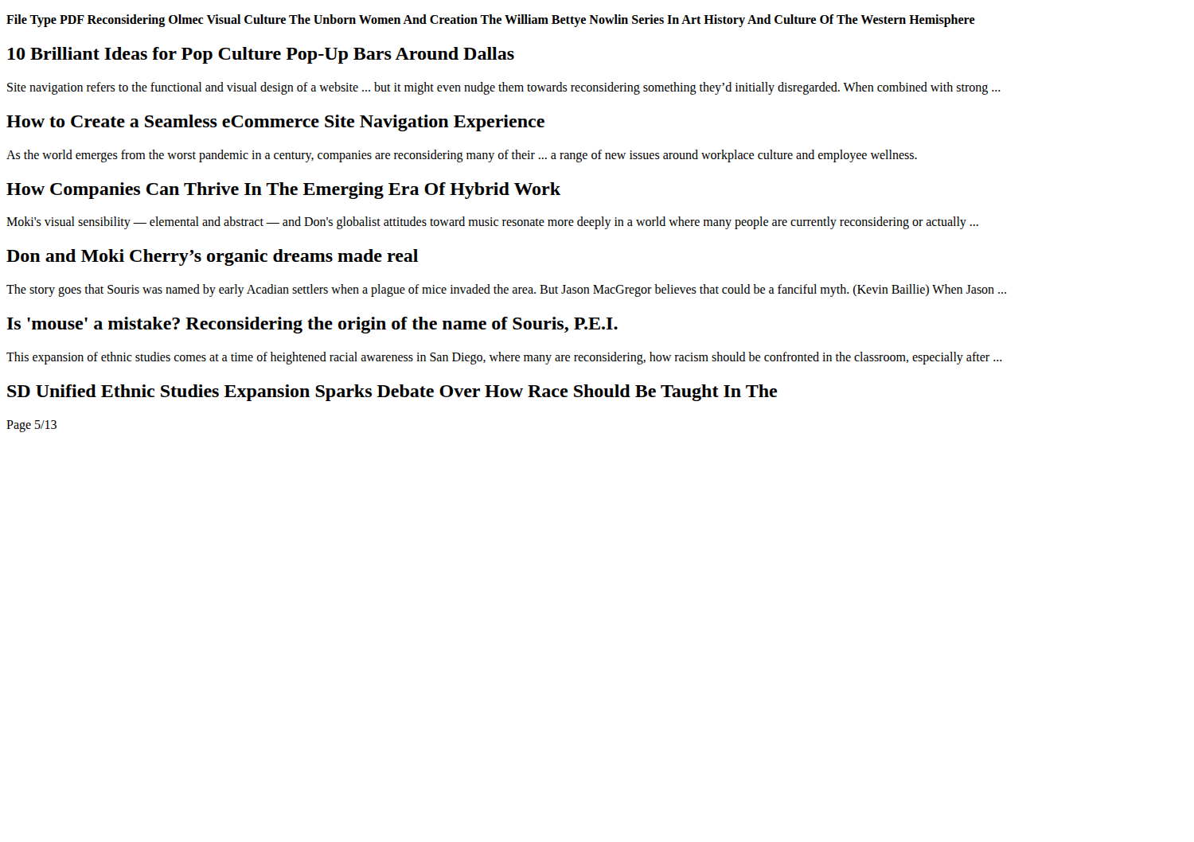File Type PDF Reconsidering Olmec Visual Culture The Unborn Women And Creation The William Bettye Nowlin Series In Art History And Culture Of The Western Hemisphere
10 Brilliant Ideas for Pop Culture Pop-Up Bars Around Dallas
Site navigation refers to the functional and visual design of a website ... but it might even nudge them towards reconsidering something they’d initially disregarded. When combined with strong ...
How to Create a Seamless eCommerce Site Navigation Experience
As the world emerges from the worst pandemic in a century, companies are reconsidering many of their ... a range of new issues around workplace culture and employee wellness.
How Companies Can Thrive In The Emerging Era Of Hybrid Work
Moki's visual sensibility — elemental and abstract — and Don's globalist attitudes toward music resonate more deeply in a world where many people are currently reconsidering or actually ...
Don and Moki Cherry’s organic dreams made real
The story goes that Souris was named by early Acadian settlers when a plague of mice invaded the area. But Jason MacGregor believes that could be a fanciful myth. (Kevin Baillie) When Jason ...
Is 'mouse' a mistake? Reconsidering the origin of the name of Souris, P.E.I.
This expansion of ethnic studies comes at a time of heightened racial awareness in San Diego, where many are reconsidering, how racism should be confronted in the classroom, especially after ...
SD Unified Ethnic Studies Expansion Sparks Debate Over How Race Should Be Taught In The
Page 5/13